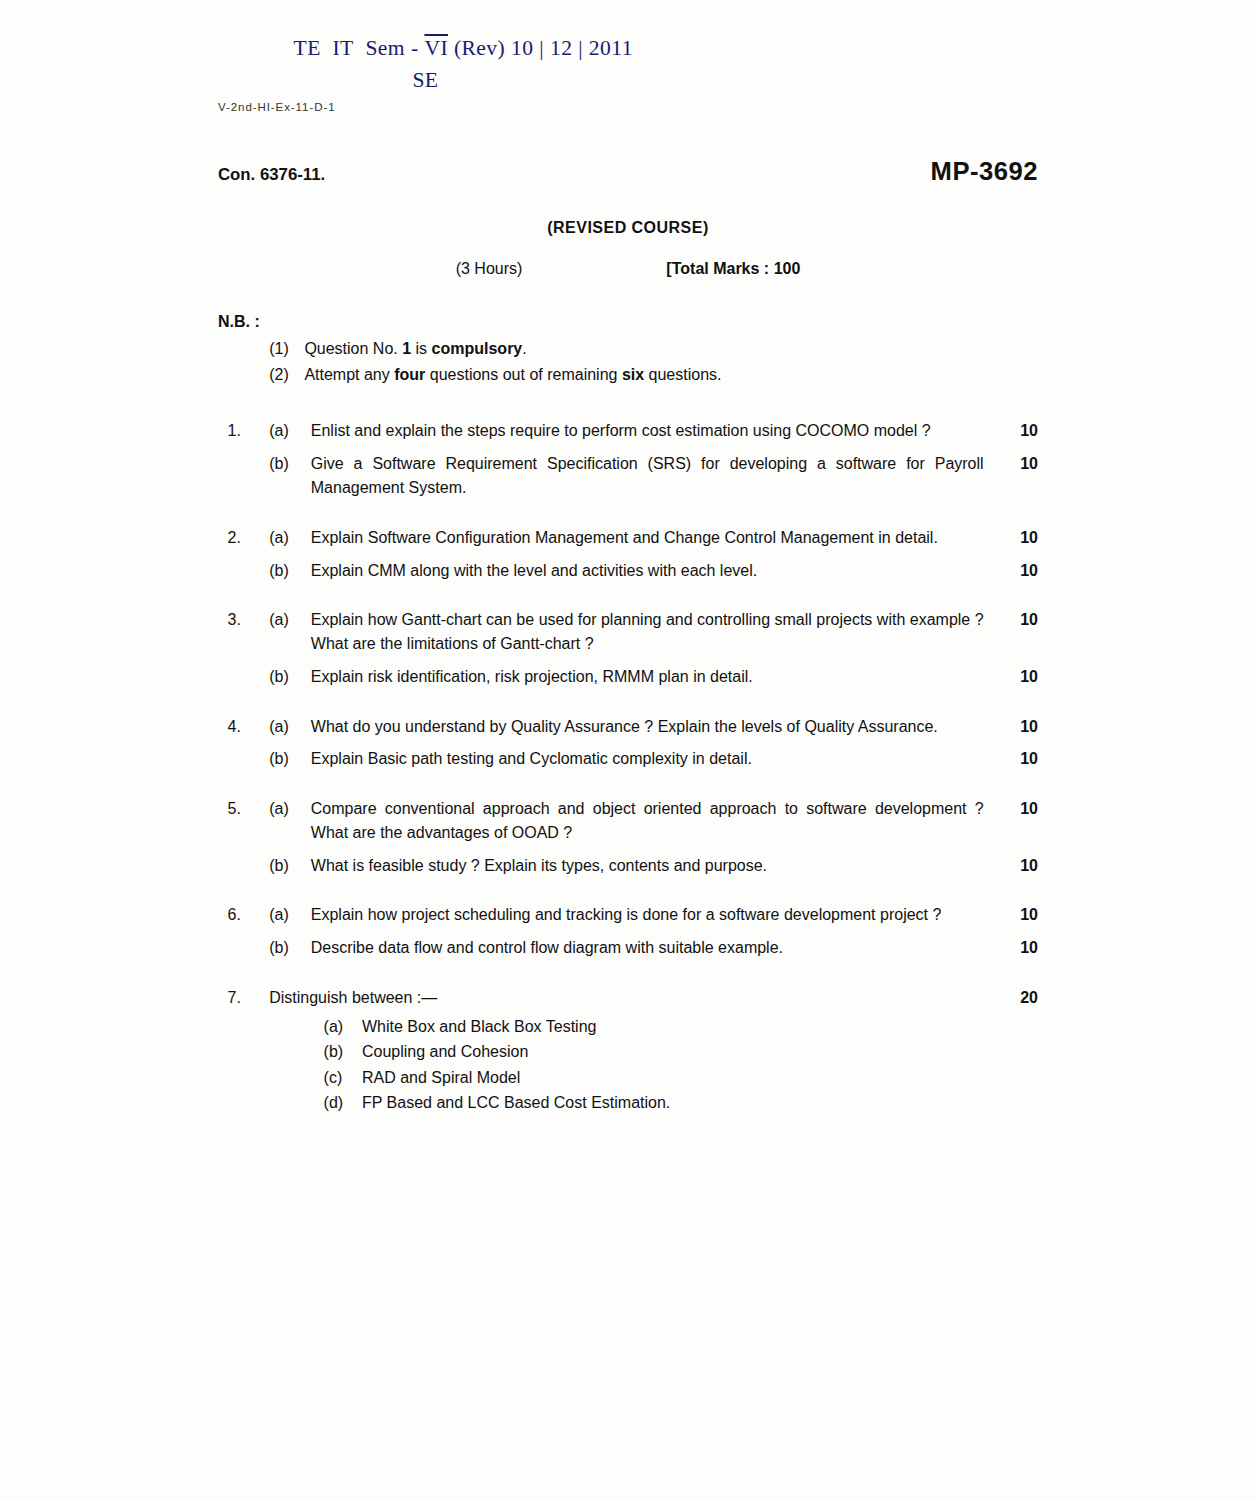TE IT Sem - VI (Rev) 10 | 12 | 2011
SE
V-2nd-HI-Ex-11-D-1
Con. 6376-11.
MP-3692
(REVISED COURSE)
(3 Hours)
[Total Marks : 100
N.B. :
(1) Question No. 1 is compulsory.
(2) Attempt any four questions out of remaining six questions.
(a)
Enlist and explain the steps require to perform cost estimation using COCOMO model ?
10
(b)
Give a Software Requirement Specification (SRS) for developing a software for Payroll Management System.
10
(a)
Explain Software Configuration Management and Change Control Management in detail.
10
(b)
Explain CMM along with the level and activities with each level.
10
(a)
Explain how Gantt-chart can be used for planning and controlling small projects with example ? What are the limitations of Gantt-chart ?
10
(b)
Explain risk identification, risk projection, RMMM plan in detail.
10
(a)
What do you understand by Quality Assurance ? Explain the levels of Quality Assurance.
10
(b)
Explain Basic path testing and Cyclomatic complexity in detail.
10
(a)
Compare conventional approach and object oriented approach to software development ? What are the advantages of OOAD ?
10
(b)
What is feasible study ? Explain its types, contents and purpose.
10
(a)
Explain how project scheduling and tracking is done for a software development project ?
10
(b)
Describe data flow and control flow diagram with suitable example.
10
Distinguish between :—
20
(a) White Box and Black Box Testing
(b) Coupling and Cohesion
(c) RAD and Spiral Model
(d) FP Based and LCC Based Cost Estimation.